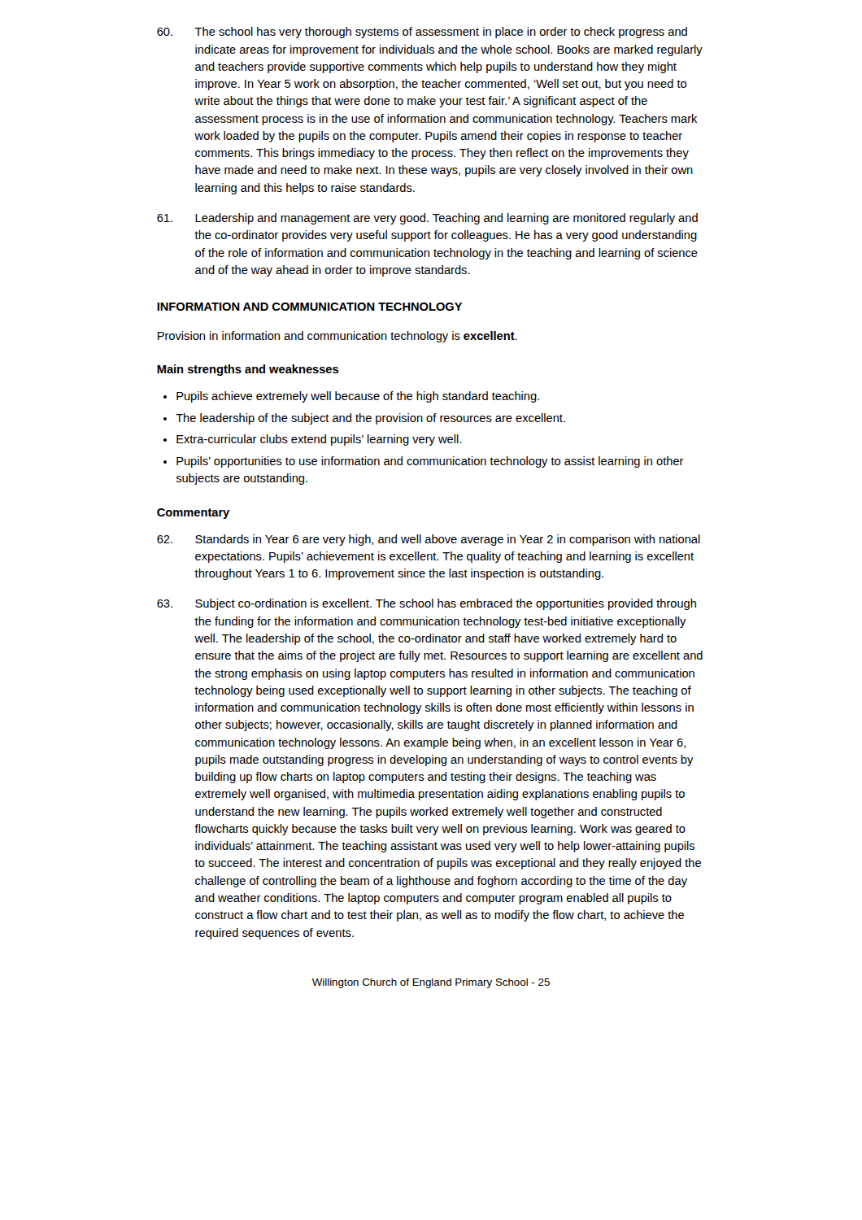60.
The school has very thorough systems of assessment in place in order to check progress and indicate areas for improvement for individuals and the whole school. Books are marked regularly and teachers provide supportive comments which help pupils to understand how they might improve. In Year 5 work on absorption, the teacher commented, ‘Well set out, but you need to write about the things that were done to make your test fair.’ A significant aspect of the assessment process is in the use of information and communication technology. Teachers mark work loaded by the pupils on the computer. Pupils amend their copies in response to teacher comments. This brings immediacy to the process. They then reflect on the improvements they have made and need to make next. In these ways, pupils are very closely involved in their own learning and this helps to raise standards.
61.
Leadership and management are very good. Teaching and learning are monitored regularly and the co-ordinator provides very useful support for colleagues. He has a very good understanding of the role of information and communication technology in the teaching and learning of science and of the way ahead in order to improve standards.
Information and communication technology
Provision in information and communication technology is excellent.
Main strengths and weaknesses
Pupils achieve extremely well because of the high standard teaching.
The leadership of the subject and the provision of resources are excellent.
Extra-curricular clubs extend pupils’ learning very well.
Pupils’ opportunities to use information and communication technology to assist learning in other subjects are outstanding.
Commentary
62.
Standards in Year 6 are very high, and well above average in Year 2 in comparison with national expectations. Pupils’ achievement is excellent. The quality of teaching and learning is excellent throughout Years 1 to 6. Improvement since the last inspection is outstanding.
63.
Subject co-ordination is excellent. The school has embraced the opportunities provided through the funding for the information and communication technology test-bed initiative exceptionally well. The leadership of the school, the co-ordinator and staff have worked extremely hard to ensure that the aims of the project are fully met. Resources to support learning are excellent and the strong emphasis on using laptop computers has resulted in information and communication technology being used exceptionally well to support learning in other subjects. The teaching of information and communication technology skills is often done most efficiently within lessons in other subjects; however, occasionally, skills are taught discretely in planned information and communication technology lessons. An example being when, in an excellent lesson in Year 6, pupils made outstanding progress in developing an understanding of ways to control events by building up flow charts on laptop computers and testing their designs. The teaching was extremely well organised, with multimedia presentation aiding explanations enabling pupils to understand the new learning. The pupils worked extremely well together and constructed flowcharts quickly because the tasks built very well on previous learning. Work was geared to individuals’ attainment. The teaching assistant was used very well to help lower-attaining pupils to succeed. The interest and concentration of pupils was exceptional and they really enjoyed the challenge of controlling the beam of a lighthouse and foghorn according to the time of the day and weather conditions. The laptop computers and computer program enabled all pupils to construct a flow chart and to test their plan, as well as to modify the flow chart, to achieve the required sequences of events.
Willington Church of England Primary School - 25